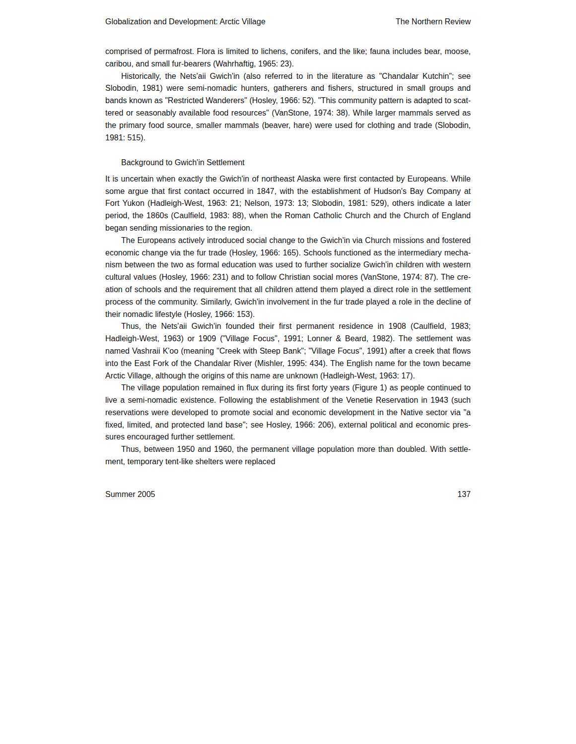Globalization and Development: Arctic Village
The Northern Review
comprised of permafrost. Flora is limited to lichens, conifers, and the like; fauna includes bear, moose, caribou, and small fur-bearers (Wahrhaftig, 1965: 23).
Historically, the Nets'aii Gwich'in (also referred to in the literature as "Chandalar Kutchin"; see Slobodin, 1981) were semi-nomadic hunters, gatherers and fishers, structured in small groups and bands known as "Restricted Wanderers" (Hosley, 1966: 52). "This community pattern is adapted to scattered or seasonably available food resources" (VanStone, 1974: 38). While larger mammals served as the primary food source, smaller mammals (beaver, hare) were used for clothing and trade (Slobodin, 1981: 515).
Background to Gwich'in Settlement
It is uncertain when exactly the Gwich'in of northeast Alaska were first contacted by Europeans. While some argue that first contact occurred in 1847, with the establishment of Hudson's Bay Company at Fort Yukon (Hadleigh-West, 1963: 21; Nelson, 1973: 13; Slobodin, 1981: 529), others indicate a later period, the 1860s (Caulfield, 1983: 88), when the Roman Catholic Church and the Church of England began sending missionaries to the region.
The Europeans actively introduced social change to the Gwich'in via Church missions and fostered economic change via the fur trade (Hosley, 1966: 165). Schools functioned as the intermediary mechanism between the two as formal education was used to further socialize Gwich'in children with western cultural values (Hosley, 1966: 231) and to follow Christian social mores (VanStone, 1974: 87). The creation of schools and the requirement that all children attend them played a direct role in the settlement process of the community. Similarly, Gwich'in involvement in the fur trade played a role in the decline of their nomadic lifestyle (Hosley, 1966: 153).
Thus, the Nets'aii Gwich'in founded their first permanent residence in 1908 (Caulfield, 1983; Hadleigh-West, 1963) or 1909 ("Village Focus", 1991; Lonner & Beard, 1982). The settlement was named Vashraii K'oo (meaning "Creek with Steep Bank"; "Village Focus", 1991) after a creek that flows into the East Fork of the Chandalar River (Mishler, 1995: 434). The English name for the town became Arctic Village, although the origins of this name are unknown (Hadleigh-West, 1963: 17).
The village population remained in flux during its first forty years (Figure 1) as people continued to live a semi-nomadic existence. Following the establishment of the Venetie Reservation in 1943 (such reservations were developed to promote social and economic development in the Native sector via "a fixed, limited, and protected land base"; see Hosley, 1966: 206), external political and economic pressures encouraged further settlement.
Thus, between 1950 and 1960, the permanent village population more than doubled. With settlement, temporary tent-like shelters were replaced
Summer 2005
137